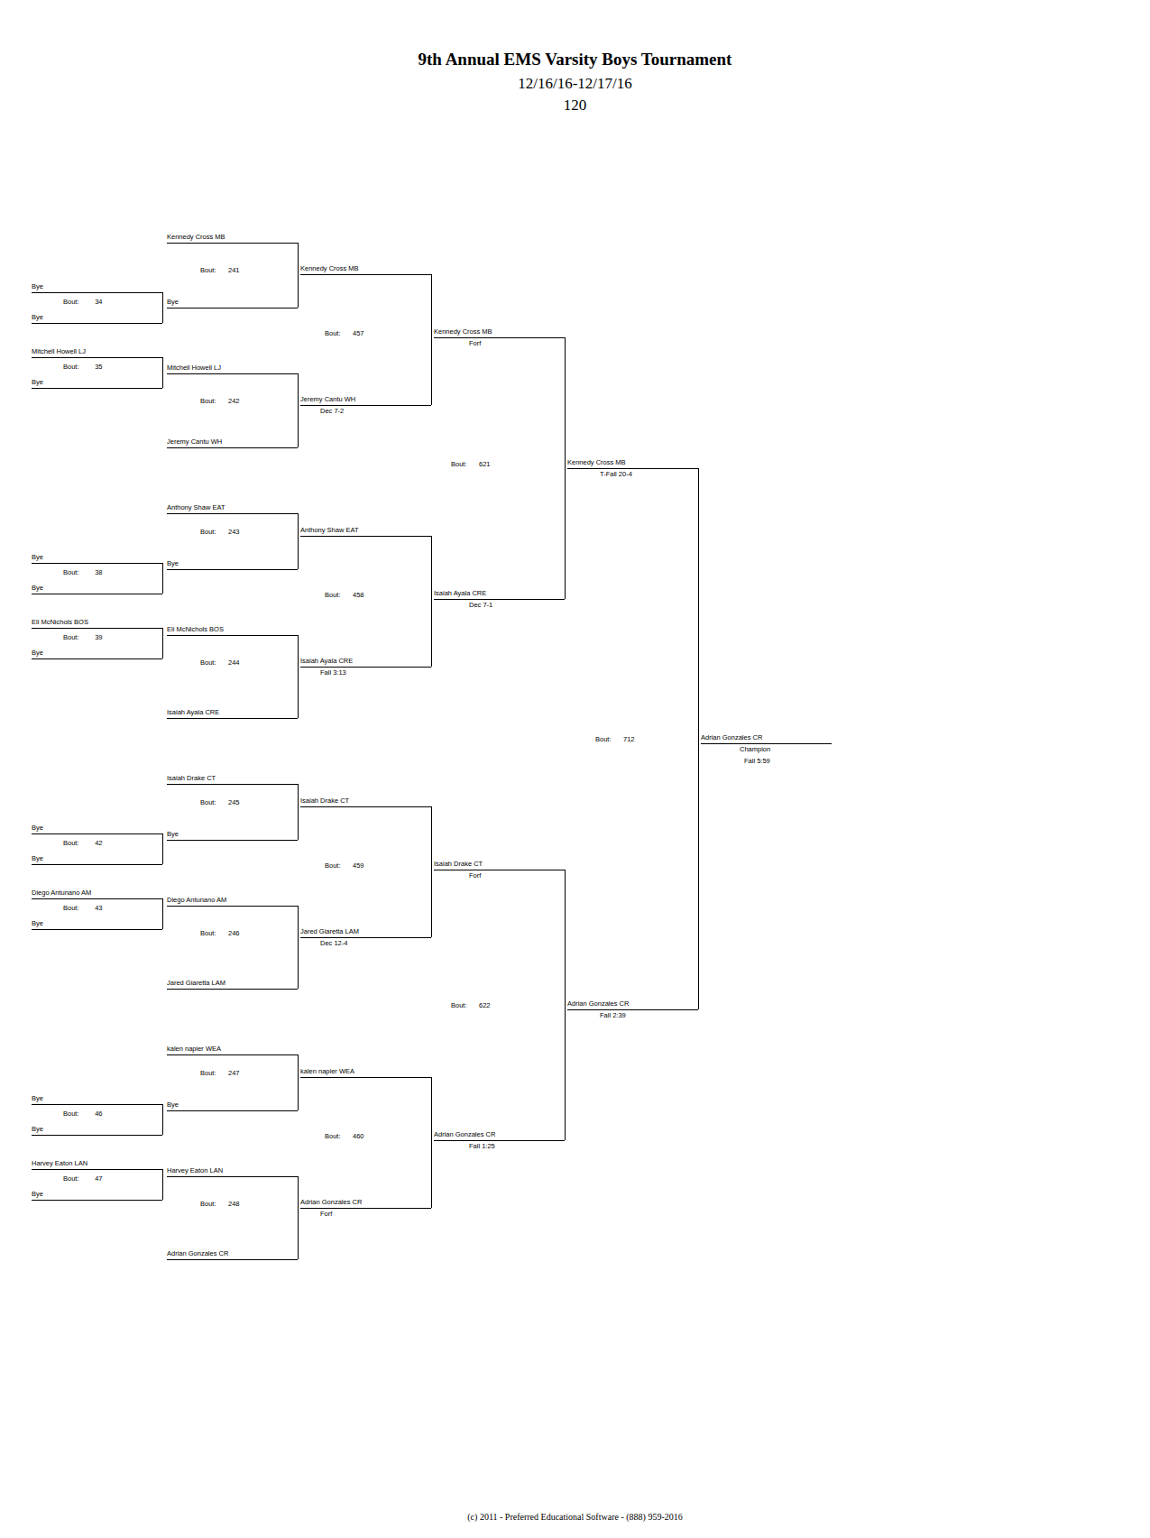9th Annual EMS Varsity Boys Tournament
12/16/16-12/17/16
120
Kennedy Cross MB
Bye / Bye (bout 34)
Bye
Bout:34
Bye
Mitchell Howell LJ
Bout:35
Bye
Jeremy Cantu WH
Anthony Shaw EAT
Bye
Bout:38
Bye
Eli McNichols BOS
Bout:39
Bye
Isaiah Ayala CRE
Isaiah Drake CT
Bye
Bout:42
Bye
Diego Antunano AM
Bout:43
Bye
Jared Giaretta LAM
kalen napier WEA
Bye
Bout:46
Bye
Harvey Eaton LAN
Bout:47
Bye
Adrian Gonzales CR
Bout:241
Bye
Kennedy Cross MB
Mitchell Howell LJ
Bout:242
Jeremy Cantu WH
Dec 7-2
Bout:457
Kennedy Cross MB
Forf
Bout:243
Bye
Anthony Shaw EAT
Eli McNichols BOS
Bout:244
Isaiah Ayala CRE
Fall 3:13
Bout:458
Isaiah Ayala CRE
Dec 7-1
Bout:621
Kennedy Cross MB
T-Fall 20-4
Bout:245
Bye
Isaiah Drake CT
Diego Antunano AM
Bout:246
Jared Giaretta LAM
Dec 12-4
Bout:459
Isaiah Drake CT
Forf
Bout:247
Bye
kalen napier WEA
Harvey Eaton LAN
Bout:248
Adrian Gonzales CR
Forf
Bout:460
Adrian Gonzales CR
Fall 1:25
Bout:622
Adrian Gonzales CR
Fall 2:39
Bout:712
Adrian Gonzales CR
Champion
Fall 5:59
(c) 2011 - Preferred Educational Software - (888) 959-2016